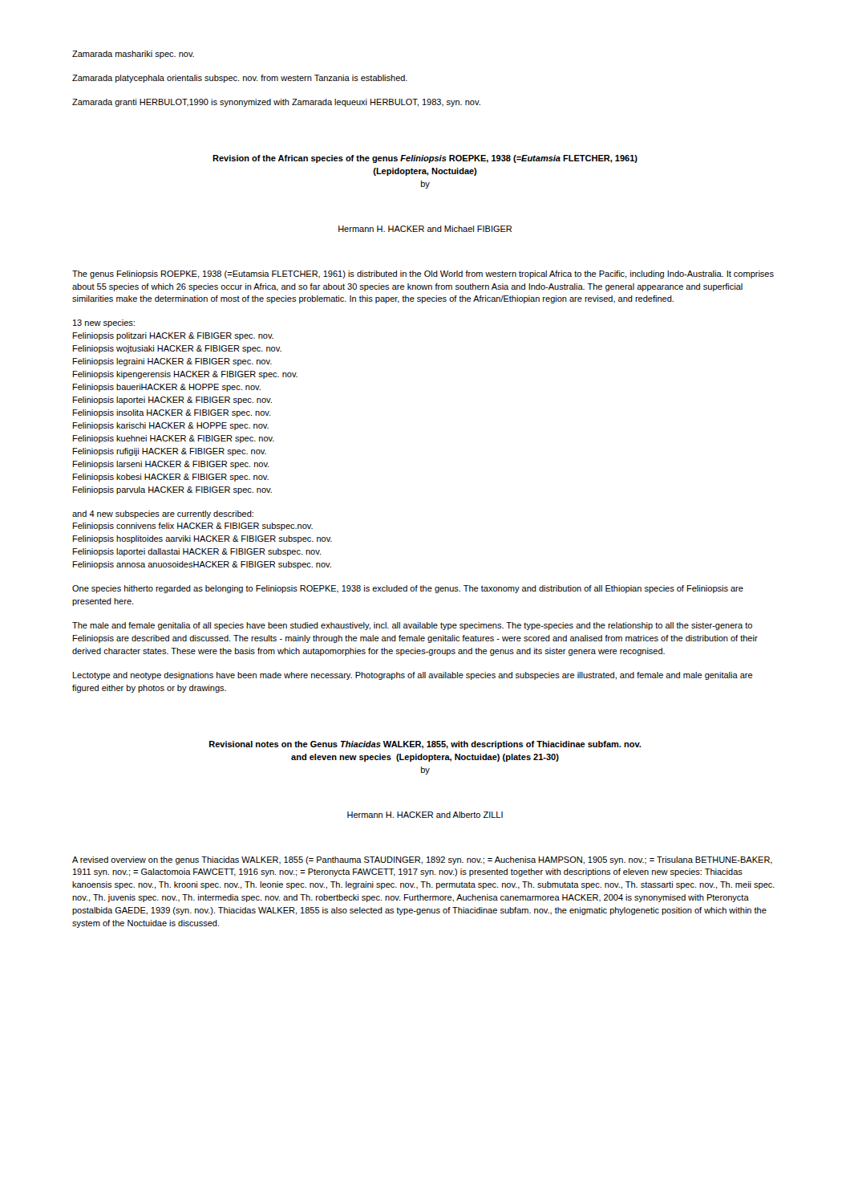Zamarada mashariki spec. nov.
Zamarada platycephala orientalis subspec. nov. from western Tanzania is established.
Zamarada granti HERBULOT,1990 is synonymized with Zamarada lequeuxi HERBULOT, 1983, syn. nov.
Revision of the African species of the genus Feliniopsis ROEPKE, 1938 (=Eutamsia FLETCHER, 1961)
(Lepidoptera, Noctuidae)
by
Hermann H. HACKER and Michael FIBIGER
The genus Feliniopsis ROEPKE, 1938 (=Eutamsia FLETCHER, 1961) is distributed in the Old World from western tropical Africa to the Pacific, including Indo-Australia. It comprises about 55 species of which 26 species occur in Africa, and so far about 30 species are known from southern Asia and Indo-Australia. The general appearance and superficial similarities make the determination of most of the species problematic. In this paper, the species of the African/Ethiopian region are revised, and redefined.
13 new species:
Feliniopsis politzari HACKER & FIBIGER spec. nov.
Feliniopsis wojtusiaki HACKER & FIBIGER spec. nov.
Feliniopsis legraini HACKER & FIBIGER spec. nov.
Feliniopsis kipengerensis HACKER & FIBIGER spec. nov.
Feliniopsis baueriHACKER & HOPPE spec. nov.
Feliniopsis laportei HACKER & FIBIGER spec. nov.
Feliniopsis insolita HACKER & FIBIGER spec. nov.
Feliniopsis karischi HACKER & HOPPE spec. nov.
Feliniopsis kuehnei HACKER & FIBIGER spec. nov.
Feliniopsis rufigiji HACKER & FIBIGER spec. nov.
Feliniopsis larseni HACKER & FIBIGER spec. nov.
Feliniopsis kobesi HACKER & FIBIGER spec. nov.
Feliniopsis parvula HACKER & FIBIGER spec. nov.
and 4 new subspecies are currently described:
Feliniopsis connivens felix HACKER & FIBIGER subspec.nov.
Feliniopsis hosplitoides aarviki HACKER & FIBIGER subspec. nov.
Feliniopsis laportei dallastai HACKER & FIBIGER subspec. nov.
Feliniopsis annosa anuosoidesHACKER & FIBIGER subspec. nov.
One species hitherto regarded as belonging to Feliniopsis ROEPKE, 1938 is excluded of the genus. The taxonomy and distribution of all Ethiopian species of Feliniopsis are presented here.
The male and female genitalia of all species have been studied exhaustively, incl. all available type specimens. The type-species and the relationship to all the sister-genera to Feliniopsis are described and discussed. The results - mainly through the male and female genitalic features - were scored and analised from matrices of the distribution of their derived character states. These were the basis from which autapomorphies for the species-groups and the genus and its sister genera were recognised.
Lectotype and neotype designations have been made where necessary. Photographs of all available species and subspecies are illustrated, and female and male genitalia are figured either by photos or by drawings.
Revisional notes on the Genus Thiacidas WALKER, 1855, with descriptions of Thiacidinae subfam. nov.
and eleven new species (Lepidoptera, Noctuidae) (plates 21-30)
by
Hermann H. HACKER and Alberto ZILLI
A revised overview on the genus Thiacidas WALKER, 1855 (= Panthauma STAUDINGER, 1892 syn. nov.; = Auchenisa HAMPSON, 1905 syn. nov.; = Trisulana BETHUNE-BAKER, 1911 syn. nov.; = Galactomoia FAWCETT, 1916 syn. nov.; = Pteronycta FAWCETT, 1917 syn. nov.) is presented together with descriptions of eleven new species: Thiacidas kanoensis spec. nov., Th. krooni spec. nov., Th. leonie spec. nov., Th. legraini spec. nov., Th. permutata spec. nov., Th. submutata spec. nov., Th. stassarti spec. nov., Th. meii spec. nov., Th. juvenis spec. nov., Th. intermedia spec. nov. and Th. robertbecki spec. nov. Furthermore, Auchenisa canemarmorea HACKER, 2004 is synonymised with Pteronycta postalbida GAEDE, 1939 (syn. nov.). Thiacidas WALKER, 1855 is also selected as type-genus of Thiacidinae subfam. nov., the enigmatic phylogenetic position of which within the system of the Noctuidae is discussed.